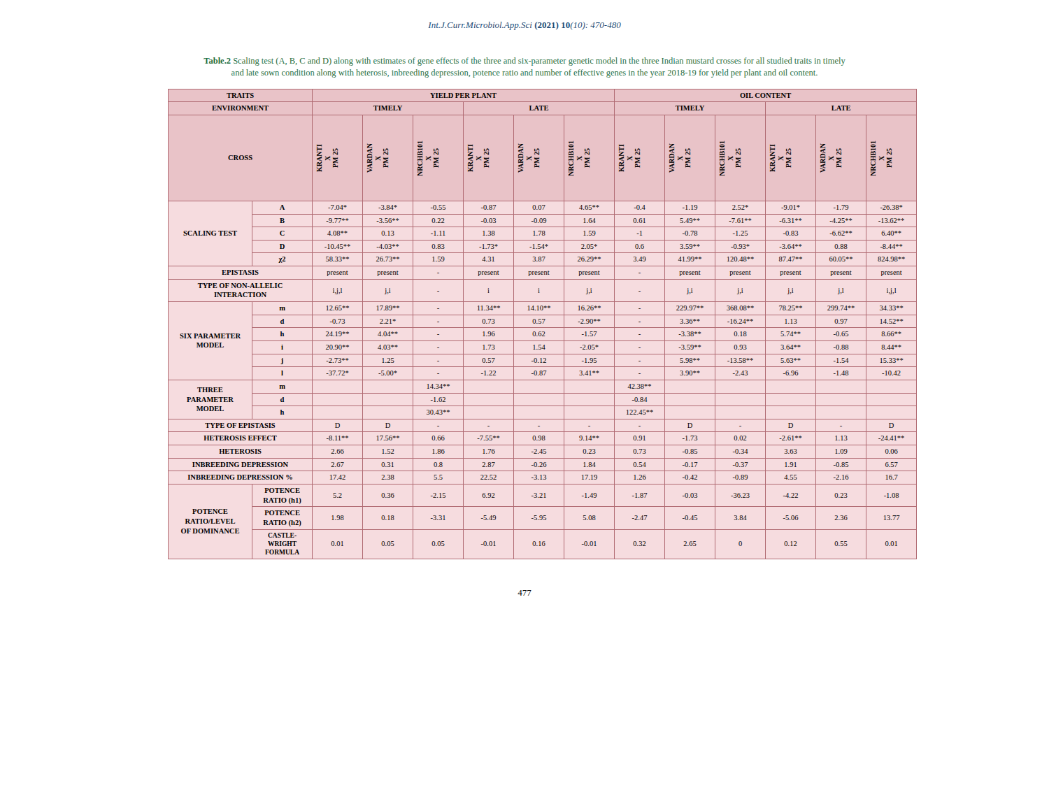Int.J.Curr.Microbiol.App.Sci (2021) 10(10): 470-480
Table.2 Scaling test (A, B, C and D) along with estimates of gene effects of the three and six-parameter genetic model in the three Indian mustard crosses for all studied traits in timely and late sown condition along with heterosis, inbreeding depression, potence ratio and number of effective genes in the year 2018-19 for yield per plant and oil content.
| TRAITS | YIELD PER PLANT | OIL CONTENT |
| --- | --- | --- |
| ENVIRONMENT | TIMELY | LATE | TIMELY | LATE |
| CROSS | KRANTI X PM 25 | VARDAN X PM 25 | NRCHB101 X PM 25 | KRANTI X PM 25 | VARDAN X PM 25 | NRCHB101 X PM 25 | KRANTI X PM 25 | VARDAN X PM 25 | NRCHB101 X PM 25 | KRANTI X PM 25 | VARDAN X PM 25 | NRCHB101 X PM 25 |
| SCALING TEST | A | -7.04* | -3.84* | -0.55 | -0.87 | 0.07 | 4.65** | -0.4 | -1.19 | 2.52* | -9.01* | -1.79 | -26.38* |
| B | -9.77** | -3.56** | 0.22 | -0.03 | -0.09 | 1.64 | 0.61 | 5.49** | -7.61** | -6.31** | -4.25** | -13.62** |
| C | 4.08** | 0.13 | -1.11 | 1.38 | 1.78 | 1.59 | -1 | -0.78 | -1.25 | -0.83 | -6.62** | 6.40** |
| D | -10.45** | -4.03** | 0.83 | -1.73* | -1.54* | 2.05* | 0.6 | 3.59** | -0.93* | -3.64** | 0.88 | -8.44** |
| χ2 | 58.33** | 26.73** | 1.59 | 4.31 | 3.87 | 26.29** | 3.49 | 41.99** | 120.48** | 87.47** | 60.05** | 824.98** |
| EPISTASIS | present | present | - | present | present | present | - | present | present | present | present | present |
| TYPE OF NON-ALLELIC INTERACTION | i,j,l | j,i | - | i | i | j,i | - | j,i | j,i | j,i | j,l | i,j,l |
| SIX PARAMETER MODEL | m | 12.65** | 17.89** | - | 11.34** | 14.10** | 16.26** | - | 229.97** | 368.08** | 78.25** | 299.74** | 34.33** |
| d | -0.73 | 2.21* | - | 0.73 | 0.57 | -2.90** | - | 3.36** | -16.24** | 1.13 | 0.97 | 14.52** |
| h | 24.19** | 4.04** | - | 1.96 | 0.62 | -1.57 | - | -3.38** | 0.18 | 5.74** | -0.65 | 8.66** |
| i | 20.90** | 4.03** | - | 1.73 | 1.54 | -2.05* | - | -3.59** | 0.93 | 3.64** | -0.88 | 8.44** |
| j | -2.73** | 1.25 | - | 0.57 | -0.12 | -1.95 | - | 5.98** | -13.58** | 5.63** | -1.54 | 15.33** |
| l | -37.72* | -5.00* | - | -1.22 | -0.87 | 3.41** | - | 3.90** | -2.43 | -6.96 | -1.48 | -10.42 |
| THREE PARAMETER MODEL | m | | | 14.34** | | | | 42.38** | | | | | |
| d | | | -1.62 | | | | -0.84 | | | | | |
| h | | | 30.43** | | | | 122.45** | | | | | |
| TYPE OF EPISTASIS | D | D | - | - | - | - | - | D | - | D | - | D |
| HETEROSIS EFFECT | -8.11** | 17.56** | 0.66 | -7.55** | 0.98 | 9.14** | 0.91 | -1.73 | 0.02 | -2.61** | 1.13 | -24.41** |
| HETEROSIS | 2.66 | 1.52 | 1.86 | 1.76 | -2.45 | 0.23 | 0.73 | -0.85 | -0.34 | 3.63 | 1.09 | 0.06 |
| INBREEDING DEPRESSION | 2.67 | 0.31 | 0.8 | 2.87 | -0.26 | 1.84 | 0.54 | -0.17 | -0.37 | 1.91 | -0.85 | 6.57 |
| INBREEDING DEPRESSION % | 17.42 | 2.38 | 5.5 | 22.52 | -3.13 | 17.19 | 1.26 | -0.42 | -0.89 | 4.55 | -2.16 | 16.7 |
| POTENCE RATIO/LEVEL OF DOMINANCE | POTENCE RATIO (h1) | 5.2 | 0.36 | -2.15 | 6.92 | -3.21 | -1.49 | -1.87 | -0.03 | -36.23 | -4.22 | 0.23 | -1.08 |
| POTENCE RATIO (h2) | 1.98 | 0.18 | -3.31 | -5.49 | -5.95 | 5.08 | -2.47 | -0.45 | 3.84 | -5.06 | 2.36 | 13.77 |
| CASTLE- WRIGHT FORMULA | 0.01 | 0.05 | 0.05 | -0.01 | 0.16 | -0.01 | 0.32 | 2.65 | 0 | 0.12 | 0.55 | 0.01 |
477